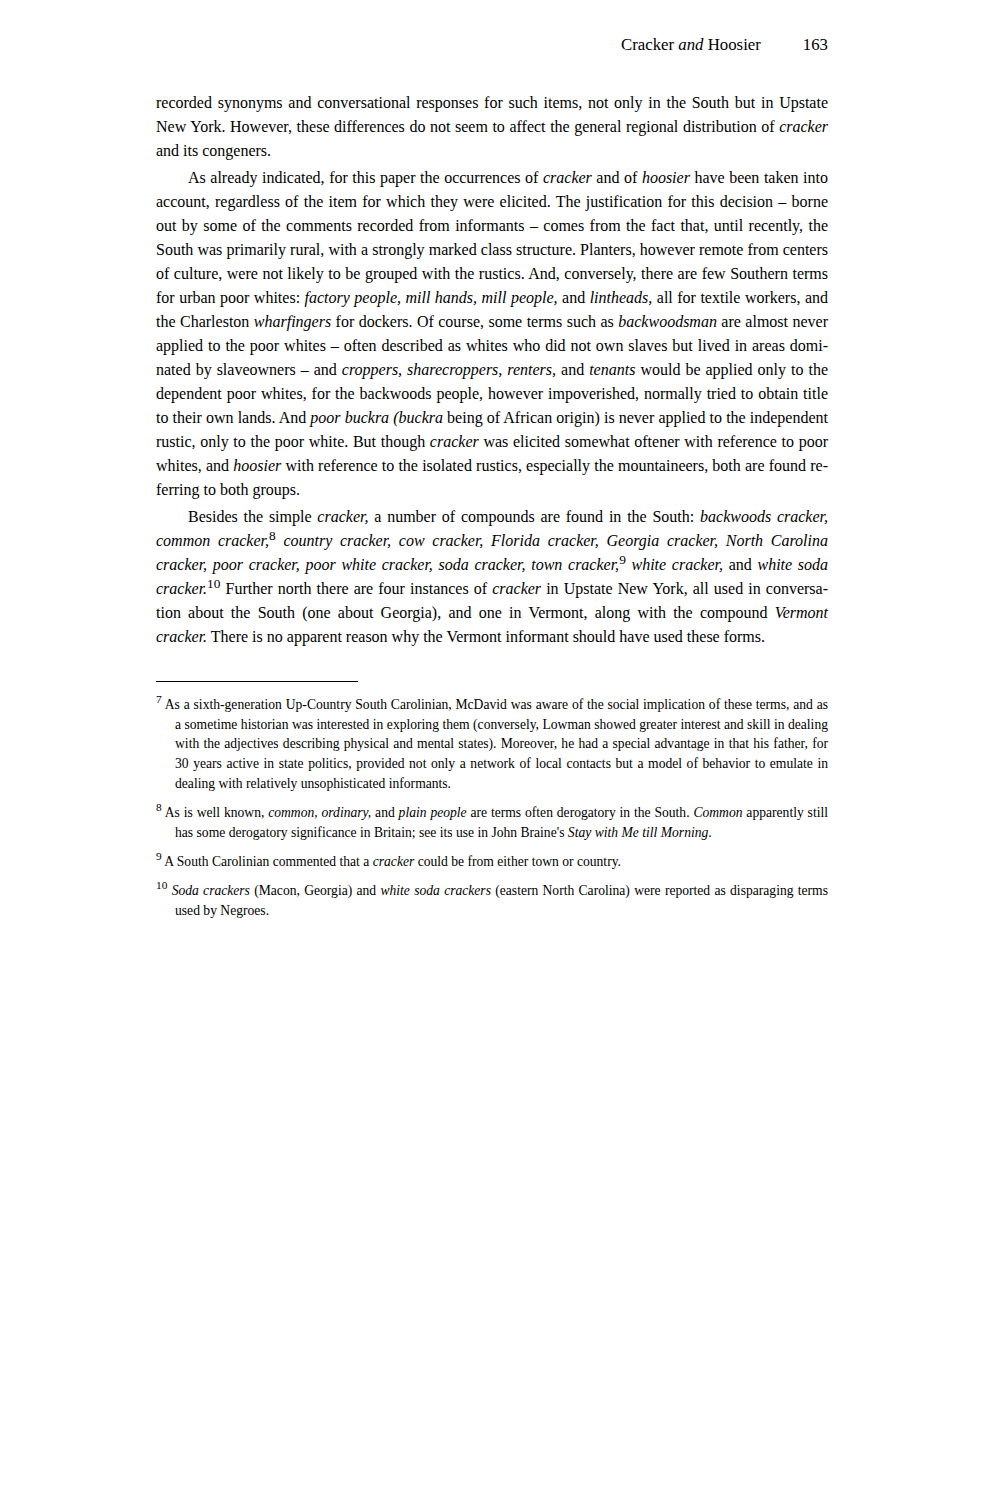Cracker and Hoosier163
recorded synonyms and conversational responses for such items, not only in the South but in Upstate New York. However, these differences do not seem to affect the general regional distribution of cracker and its congeners.
As already indicated, for this paper the occurrences of cracker and of hoosier have been taken into account, regardless of the item for which they were elicited. The justification for this decision – borne out by some of the comments recorded from informants – comes from the fact that, until recently, the South was primarily rural, with a strongly marked class structure. Planters, however remote from centers of culture, were not likely to be grouped with the rustics. And, conversely, there are few Southern terms for urban poor whites: factory people, mill hands, mill people, and lintheads, all for textile workers, and the Charleston wharfingers for dockers. Of course, some terms such as backwoodsman are almost never applied to the poor whites – often described as whites who did not own slaves but lived in areas dominated by slaveowners – and croppers, sharecroppers, renters, and tenants would be applied only to the dependent poor whites, for the backwoods people, however impoverished, normally tried to obtain title to their own lands. And poor buckra (buckra being of African origin) is never applied to the independent rustic, only to the poor white. But though cracker was elicited somewhat oftener with reference to poor whites, and hoosier with reference to the isolated rustics, especially the mountaineers, both are found referring to both groups.
Besides the simple cracker, a number of compounds are found in the South: backwoods cracker, common cracker,8 country cracker, cow cracker, Florida cracker, Georgia cracker, North Carolina cracker, poor cracker, poor white cracker, soda cracker, town cracker,9 white cracker, and white soda cracker.10 Further north there are four instances of cracker in Upstate New York, all used in conversation about the South (one about Georgia), and one in Vermont, along with the compound Vermont cracker. There is no apparent reason why the Vermont informant should have used these forms.
7 As a sixth-generation Up-Country South Carolinian, McDavid was aware of the social implication of these terms, and as a sometime historian was interested in exploring them (conversely, Lowman showed greater interest and skill in dealing with the adjectives describing physical and mental states). Moreover, he had a special advantage in that his father, for 30 years active in state politics, provided not only a network of local contacts but a model of behavior to emulate in dealing with relatively unsophisticated informants.
8 As is well known, common, ordinary, and plain people are terms often derogatory in the South. Common apparently still has some derogatory significance in Britain; see its use in John Braine's Stay with Me till Morning.
9 A South Carolinian commented that a cracker could be from either town or country.
10 Soda crackers (Macon, Georgia) and white soda crackers (eastern North Carolina) were reported as disparaging terms used by Negroes.